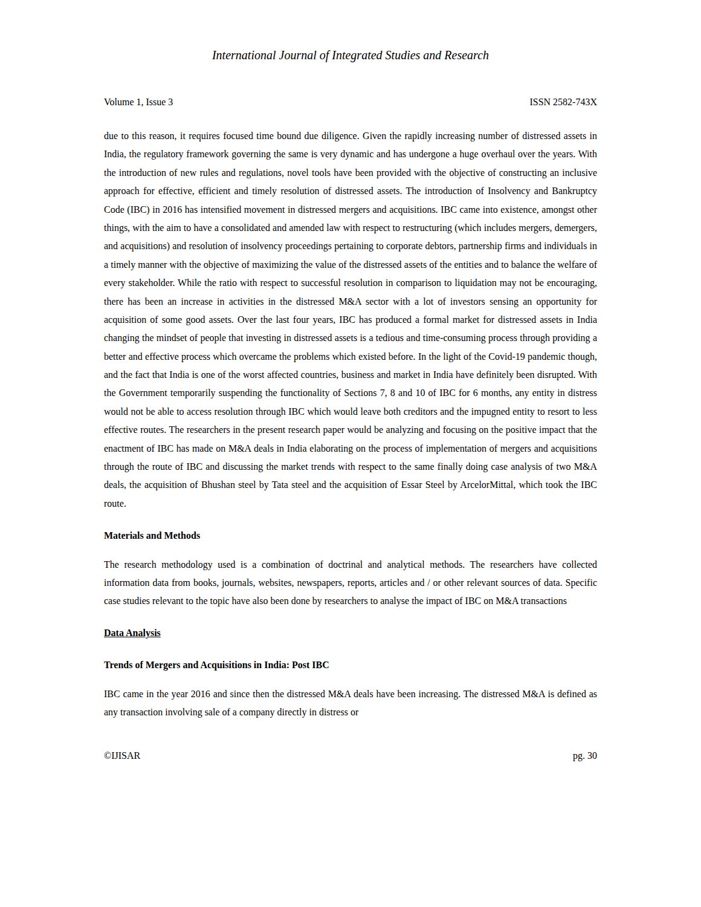International Journal of Integrated Studies and Research
Volume 1, Issue 3 ISSN 2582-743X
due to this reason, it requires focused time bound due diligence. Given the rapidly increasing number of distressed assets in India, the regulatory framework governing the same is very dynamic and has undergone a huge overhaul over the years. With the introduction of new rules and regulations, novel tools have been provided with the objective of constructing an inclusive approach for effective, efficient and timely resolution of distressed assets. The introduction of Insolvency and Bankruptcy Code (IBC) in 2016 has intensified movement in distressed mergers and acquisitions. IBC came into existence, amongst other things, with the aim to have a consolidated and amended law with respect to restructuring (which includes mergers, demergers, and acquisitions) and resolution of insolvency proceedings pertaining to corporate debtors, partnership firms and individuals in a timely manner with the objective of maximizing the value of the distressed assets of the entities and to balance the welfare of every stakeholder. While the ratio with respect to successful resolution in comparison to liquidation may not be encouraging, there has been an increase in activities in the distressed M&A sector with a lot of investors sensing an opportunity for acquisition of some good assets. Over the last four years, IBC has produced a formal market for distressed assets in India changing the mindset of people that investing in distressed assets is a tedious and time-consuming process through providing a better and effective process which overcame the problems which existed before. In the light of the Covid-19 pandemic though, and the fact that India is one of the worst affected countries, business and market in India have definitely been disrupted. With the Government temporarily suspending the functionality of Sections 7, 8 and 10 of IBC for 6 months, any entity in distress would not be able to access resolution through IBC which would leave both creditors and the impugned entity to resort to less effective routes. The researchers in the present research paper would be analyzing and focusing on the positive impact that the enactment of IBC has made on M&A deals in India elaborating on the process of implementation of mergers and acquisitions through the route of IBC and discussing the market trends with respect to the same finally doing case analysis of two M&A deals, the acquisition of Bhushan steel by Tata steel and the acquisition of Essar Steel by ArcelorMittal, which took the IBC route.
Materials and Methods
The research methodology used is a combination of doctrinal and analytical methods. The researchers have collected information data from books, journals, websites, newspapers, reports, articles and / or other relevant sources of data. Specific case studies relevant to the topic have also been done by researchers to analyse the impact of IBC on M&A transactions
Data Analysis
Trends of Mergers and Acquisitions in India: Post IBC
IBC came in the year 2016 and since then the distressed M&A deals have been increasing. The distressed M&A is defined as any transaction involving sale of a company directly in distress or
©IJISAR pg. 30